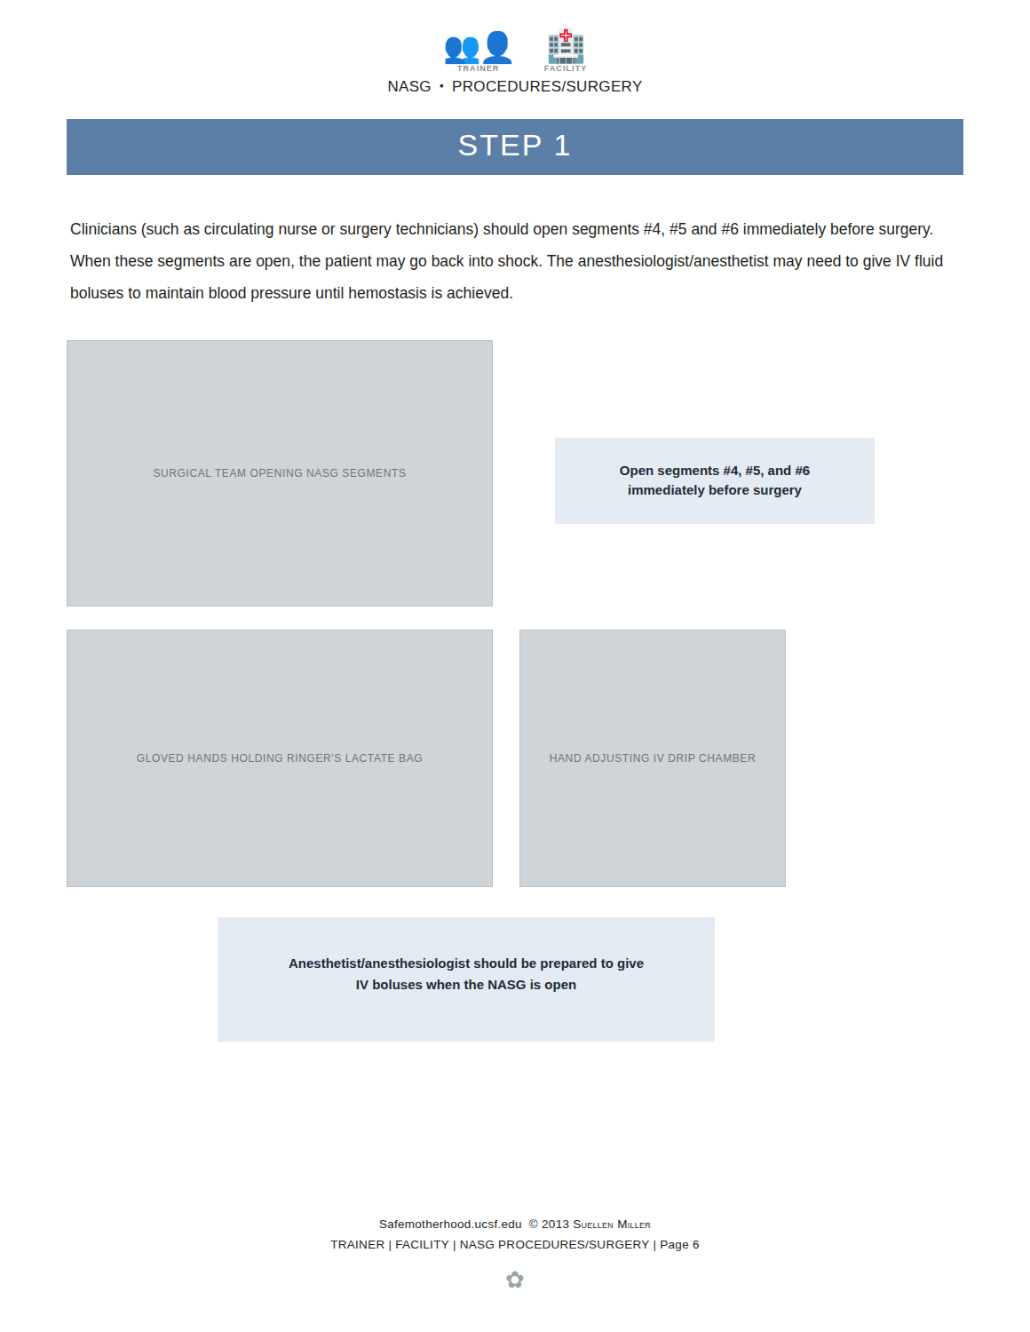👥👤
TRAINER
🏥
FACILITY
NASG ▪ PROCEDURES/SURGERY
STEP 1
Clinicians (such as circulating nurse or surgery technicians) should open segments #4, #5 and #6 immediately before surgery. When these segments are open, the patient may go back into shock. The anesthesiologist/anesthetist may need to give IV fluid boluses to maintain blood pressure until hemostasis is achieved.
Surgical team opening NASG segments
Open segments #4, #5, and #6
immediately before surgery
Gloved hands holding Ringer's Lactate bag
Hand adjusting IV drip chamber
Anesthetist/anesthesiologist should be prepared to give
IV boluses when the NASG is open
Safemotherhood.ucsf.edu © 2013 Suellen Miller
TRAINER | FACILITY | NASG PROCEDURES/SURGERY | Page 6
✿